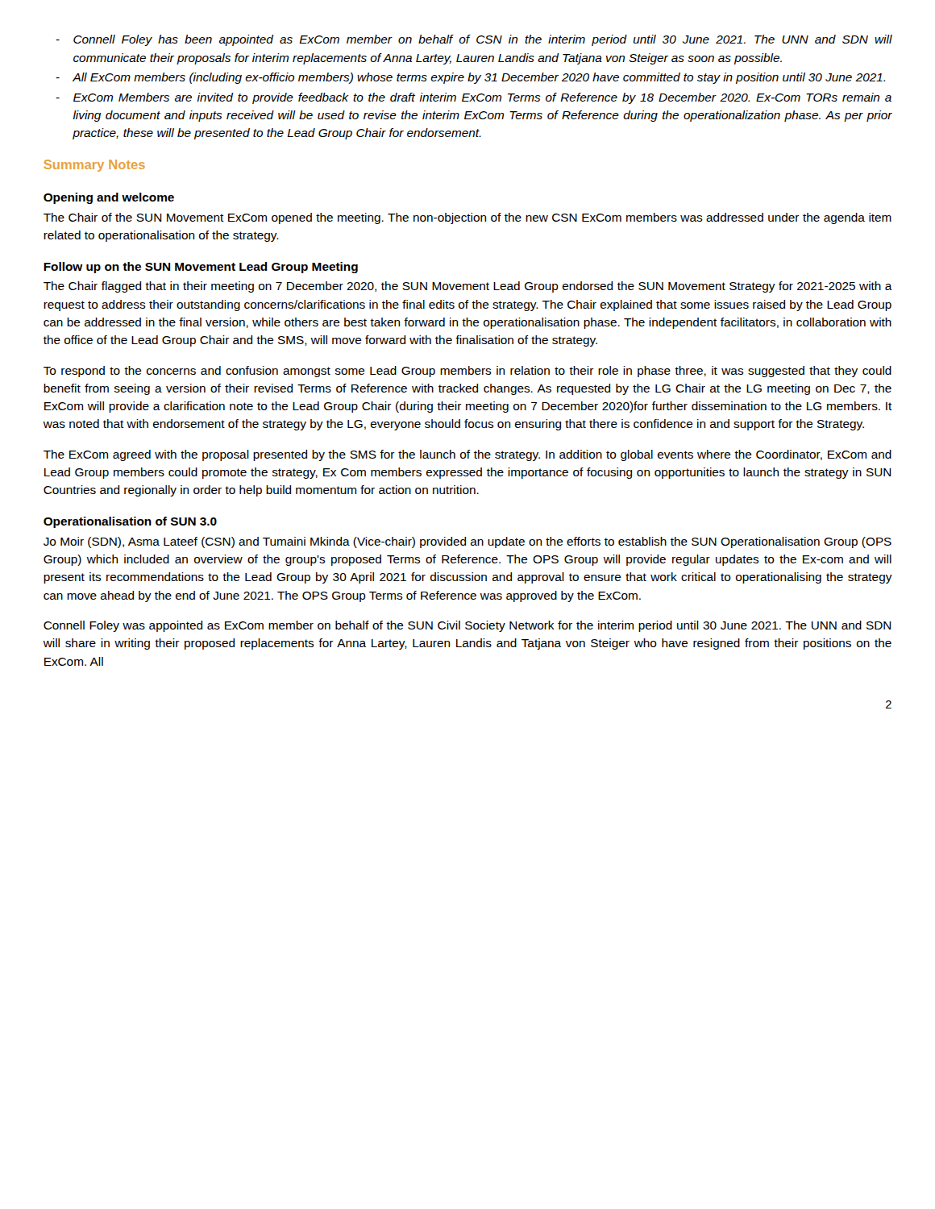Connell Foley has been appointed as ExCom member on behalf of CSN in the interim period until 30 June 2021. The UNN and SDN will communicate their proposals for interim replacements of Anna Lartey, Lauren Landis and Tatjana von Steiger as soon as possible.
All ExCom members (including ex-officio members) whose terms expire by 31 December 2020 have committed to stay in position until 30 June 2021.
ExCom Members are invited to provide feedback to the draft interim ExCom Terms of Reference by 18 December 2020. Ex-Com TORs remain a living document and inputs received will be used to revise the interim ExCom Terms of Reference during the operationalization phase. As per prior practice, these will be presented to the Lead Group Chair for endorsement.
Summary Notes
Opening and welcome
The Chair of the SUN Movement ExCom opened the meeting. The non-objection of the new CSN ExCom members was addressed under the agenda item related to operationalisation of the strategy.
Follow up on the SUN Movement Lead Group Meeting
The Chair flagged that in their meeting on 7 December 2020, the SUN Movement Lead Group endorsed the SUN Movement Strategy for 2021-2025 with a request to address their outstanding concerns/clarifications in the final edits of the strategy. The Chair explained that some issues raised by the Lead Group can be addressed in the final version, while others are best taken forward in the operationalisation phase. The independent facilitators, in collaboration with the office of the Lead Group Chair and the SMS, will move forward with the finalisation of the strategy.
To respond to the concerns and confusion amongst some Lead Group members in relation to their role in phase three, it was suggested that they could benefit from seeing a version of their revised Terms of Reference with tracked changes. As requested by the LG Chair at the LG meeting on Dec 7, the ExCom will provide a clarification note to the Lead Group Chair (during their meeting on 7 December 2020)for further dissemination to the LG members. It was noted that with endorsement of the strategy by the LG, everyone should focus on ensuring that there is confidence in and support for the Strategy.
The ExCom agreed with the proposal presented by the SMS for the launch of the strategy. In addition to global events where the Coordinator, ExCom and Lead Group members could promote the strategy, Ex Com members expressed the importance of focusing on opportunities to launch the strategy in SUN Countries and regionally in order to help build momentum for action on nutrition.
Operationalisation of SUN 3.0
Jo Moir (SDN), Asma Lateef (CSN) and Tumaini Mkinda (Vice-chair) provided an update on the efforts to establish the SUN Operationalisation Group (OPS Group) which included an overview of the group's proposed Terms of Reference. The OPS Group will provide regular updates to the Ex-com and will present its recommendations to the Lead Group by 30 April 2021 for discussion and approval to ensure that work critical to operationalising the strategy can move ahead by the end of June 2021. The OPS Group Terms of Reference was approved by the ExCom.
Connell Foley was appointed as ExCom member on behalf of the SUN Civil Society Network for the interim period until 30 June 2021. The UNN and SDN will share in writing their proposed replacements for Anna Lartey, Lauren Landis and Tatjana von Steiger who have resigned from their positions on the ExCom. All
2